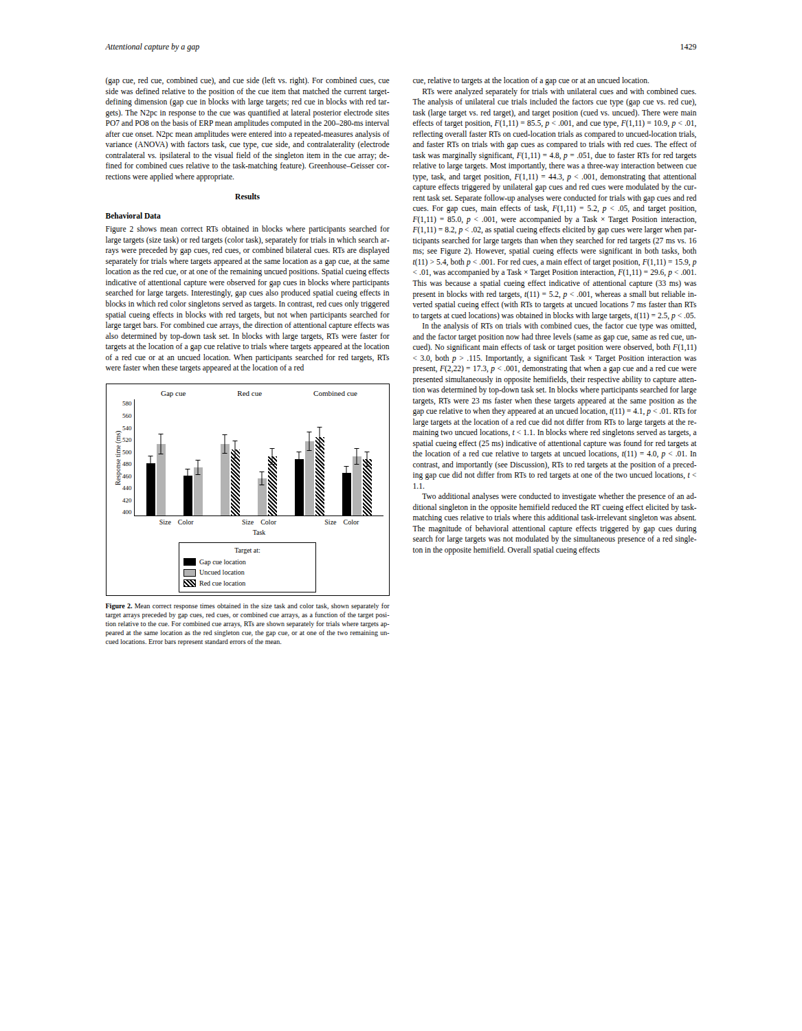Attentional capture by a gap
1429
(gap cue, red cue, combined cue), and cue side (left vs. right). For combined cues, cue side was defined relative to the position of the cue item that matched the current target-defining dimension (gap cue in blocks with large targets; red cue in blocks with red targets). The N2pc in response to the cue was quantified at lateral posterior electrode sites PO7 and PO8 on the basis of ERP mean amplitudes computed in the 200–280-ms interval after cue onset. N2pc mean amplitudes were entered into a repeated-measures analysis of variance (ANOVA) with factors task, cue type, cue side, and contralaterality (electrode contralateral vs. ipsilateral to the visual field of the singleton item in the cue array; defined for combined cues relative to the task-matching feature). Greenhouse–Geisser corrections were applied where appropriate.
Results
Behavioral Data
Figure 2 shows mean correct RTs obtained in blocks where participants searched for large targets (size task) or red targets (color task), separately for trials in which search arrays were preceded by gap cues, red cues, or combined bilateral cues. RTs are displayed separately for trials where targets appeared at the same location as a gap cue, at the same location as the red cue, or at one of the remaining uncued positions. Spatial cueing effects indicative of attentional capture were observed for gap cues in blocks where participants searched for large targets. Interestingly, gap cues also produced spatial cueing effects in blocks in which red color singletons served as targets. In contrast, red cues only triggered spatial cueing effects in blocks with red targets, but not when participants searched for large target bars. For combined cue arrays, the direction of attentional capture effects was also determined by top-down task set. In blocks with large targets, RTs were faster for targets at the location of a gap cue relative to trials where targets appeared at the location of a red cue or at an uncued location. When participants searched for red targets, RTs were faster when these targets appeared at the location of a red
Gap cue Red cue Combined cue
Response time (ms)
580 560 540 520 500 480 460 440 420 400
Size Color Size Color Size Color
Task
Target at:
Gap cue location
Uncued location
Red cue location
Figure 2. Mean correct response times obtained in the size task and color task, shown separately for target arrays preceded by gap cues, red cues, or combined cue arrays, as a function of the target position relative to the cue. For combined cue arrays, RTs are shown separately for trials where targets appeared at the same location as the red singleton cue, the gap cue, or at one of the two remaining uncued locations. Error bars represent standard errors of the mean.
cue, relative to targets at the location of a gap cue or at an uncued location.
RTs were analyzed separately for trials with unilateral cues and with combined cues. The analysis of unilateral cue trials included the factors cue type (gap cue vs. red cue), task (large target vs. red target), and target position (cued vs. uncued). There were main effects of target position, F(1,11) = 85.5, p < .001, and cue type, F(1,11) = 10.9, p < .01, reflecting overall faster RTs on cued-location trials as compared to uncued-location trials, and faster RTs on trials with gap cues as compared to trials with red cues. The effect of task was marginally significant, F(1,11) = 4.8, p = .051, due to faster RTs for red targets relative to large targets. Most importantly, there was a three-way interaction between cue type, task, and target position, F(1,11) = 44.3, p < .001, demonstrating that attentional capture effects triggered by unilateral gap cues and red cues were modulated by the current task set. Separate follow-up analyses were conducted for trials with gap cues and red cues. For gap cues, main effects of task, F(1,11) = 5.2, p < .05, and target position, F(1,11) = 85.0, p < .001, were accompanied by a Task × Target Position interaction, F(1,11) = 8.2, p < .02, as spatial cueing effects elicited by gap cues were larger when participants searched for large targets than when they searched for red targets (27 ms vs. 16 ms; see Figure 2). However, spatial cueing effects were significant in both tasks, both t(11) > 5.4, both p < .001. For red cues, a main effect of target position, F(1,11) = 15.9, p < .01, was accompanied by a Task × Target Position interaction, F(1,11) = 29.6, p < .001. This was because a spatial cueing effect indicative of attentional capture (33 ms) was present in blocks with red targets, t(11) = 5.2, p < .001, whereas a small but reliable inverted spatial cueing effect (with RTs to targets at uncued locations 7 ms faster than RTs to targets at cued locations) was obtained in blocks with large targets, t(11) = 2.5, p < .05.
In the analysis of RTs on trials with combined cues, the factor cue type was omitted, and the factor target position now had three levels (same as gap cue, same as red cue, uncued). No significant main effects of task or target position were observed, both F(1,11) < 3.0, both p > .115. Importantly, a significant Task × Target Position interaction was present, F(2,22) = 17.3, p < .001, demonstrating that when a gap cue and a red cue were presented simultaneously in opposite hemifields, their respective ability to capture attention was determined by top-down task set. In blocks where participants searched for large targets, RTs were 23 ms faster when these targets appeared at the same position as the gap cue relative to when they appeared at an uncued location, t(11) = 4.1, p < .01. RTs for large targets at the location of a red cue did not differ from RTs to large targets at the remaining two uncued locations, t < 1.1. In blocks where red singletons served as targets, a spatial cueing effect (25 ms) indicative of attentional capture was found for red targets at the location of a red cue relative to targets at uncued locations, t(11) = 4.0, p < .01. In contrast, and importantly (see Discussion), RTs to red targets at the position of a preceding gap cue did not differ from RTs to red targets at one of the two uncued locations, t < 1.1.
Two additional analyses were conducted to investigate whether the presence of an additional singleton in the opposite hemifield reduced the RT cueing effect elicited by task-matching cues relative to trials where this additional task-irrelevant singleton was absent. The magnitude of behavioral attentional capture effects triggered by gap cues during search for large targets was not modulated by the simultaneous presence of a red singleton in the opposite hemifield. Overall spatial cueing effects